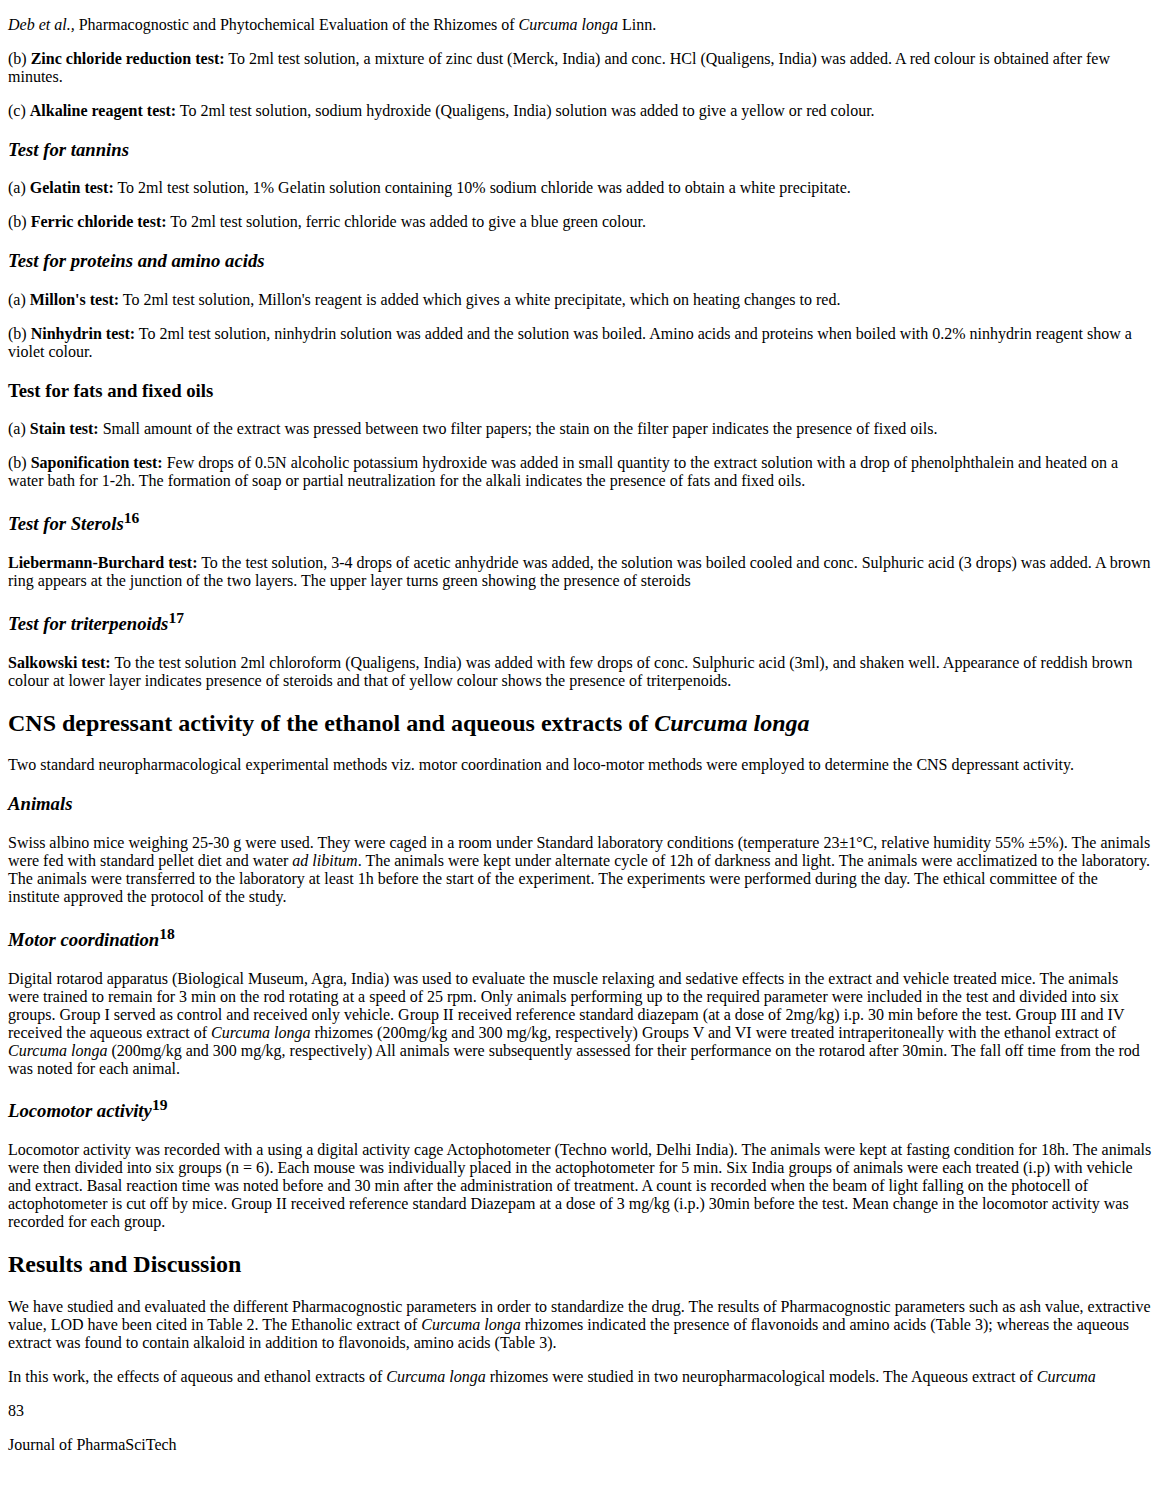Deb et al., Pharmacognostic and Phytochemical Evaluation of the Rhizomes of Curcuma longa Linn.
(b) Zinc chloride reduction test: To 2ml test solution, a mixture of zinc dust (Merck, India) and conc. HCl (Qualigens, India) was added. A red colour is obtained after few minutes.
(c) Alkaline reagent test: To 2ml test solution, sodium hydroxide (Qualigens, India) solution was added to give a yellow or red colour.
Test for tannins
(a) Gelatin test: To 2ml test solution, 1% Gelatin solution containing 10% sodium chloride was added to obtain a white precipitate.
(b) Ferric chloride test: To 2ml test solution, ferric chloride was added to give a blue green colour.
Test for proteins and amino acids
(a) Millon's test: To 2ml test solution, Millon's reagent is added which gives a white precipitate, which on heating changes to red.
(b) Ninhydrin test: To 2ml test solution, ninhydrin solution was added and the solution was boiled. Amino acids and proteins when boiled with 0.2% ninhydrin reagent show a violet colour.
Test for fats and fixed oils
(a) Stain test: Small amount of the extract was pressed between two filter papers; the stain on the filter paper indicates the presence of fixed oils.
(b) Saponification test: Few drops of 0.5N alcoholic potassium hydroxide was added in small quantity to the extract solution with a drop of phenolphthalein and heated on a water bath for 1-2h. The formation of soap or partial neutralization for the alkali indicates the presence of fats and fixed oils.
Test for Sterols16
Liebermann-Burchard test: To the test solution, 3-4 drops of acetic anhydride was added, the solution was boiled cooled and conc. Sulphuric acid (3 drops) was added. A brown ring appears at the junction of the two layers. The upper layer turns green showing the presence of steroids
Test for triterpenoids17
Salkowski test: To the test solution 2ml chloroform (Qualigens, India) was added with few drops of conc. Sulphuric acid (3ml), and shaken well. Appearance of reddish brown colour at lower layer indicates presence of steroids and that of yellow colour shows the presence of triterpenoids.
CNS depressant activity of the ethanol and aqueous extracts of Curcuma longa
Two standard neuropharmacological experimental methods viz. motor coordination and loco-motor methods were employed to determine the CNS depressant activity.
Animals
Swiss albino mice weighing 25-30 g were used. They were caged in a room under Standard laboratory conditions (temperature 23±1°C, relative humidity 55% ±5%). The animals were fed with standard pellet diet and water ad libitum. The animals were kept under alternate cycle of 12h of darkness and light. The animals were acclimatized to the laboratory. The animals were transferred to the laboratory at least 1h before the start of the experiment. The experiments were performed during the day. The ethical committee of the institute approved the protocol of the study.
Motor coordination18
Digital rotarod apparatus (Biological Museum, Agra, India) was used to evaluate the muscle relaxing and sedative effects in the extract and vehicle treated mice. The animals were trained to remain for 3 min on the rod rotating at a speed of 25 rpm. Only animals performing up to the required parameter were included in the test and divided into six groups. Group I served as control and received only vehicle. Group II received reference standard diazepam (at a dose of 2mg/kg) i.p. 30 min before the test. Group III and IV received the aqueous extract of Curcuma longa rhizomes (200mg/kg and 300 mg/kg, respectively) Groups V and VI were treated intraperitoneally with the ethanol extract of Curcuma longa (200mg/kg and 300 mg/kg, respectively) All animals were subsequently assessed for their performance on the rotarod after 30min. The fall off time from the rod was noted for each animal.
Locomotor activity19
Locomotor activity was recorded with a using a digital activity cage Actophotometer (Techno world, Delhi India). The animals were kept at fasting condition for 18h. The animals were then divided into six groups (n = 6). Each mouse was individually placed in the actophotometer for 5 min. Six India groups of animals were each treated (i.p) with vehicle and extract. Basal reaction time was noted before and 30 min after the administration of treatment. A count is recorded when the beam of light falling on the photocell of actophotometer is cut off by mice. Group II received reference standard Diazepam at a dose of 3 mg/kg (i.p.) 30min before the test. Mean change in the locomotor activity was recorded for each group.
Results and Discussion
We have studied and evaluated the different Pharmacognostic parameters in order to standardize the drug. The results of Pharmacognostic parameters such as ash value, extractive value, LOD have been cited in Table 2. The Ethanolic extract of Curcuma longa rhizomes indicated the presence of flavonoids and amino acids (Table 3); whereas the aqueous extract was found to contain alkaloid in addition to flavonoids, amino acids (Table 3).
In this work, the effects of aqueous and ethanol extracts of Curcuma longa rhizomes were studied in two neuropharmacological models. The Aqueous extract of Curcuma
83
Journal of PharmaSciTech